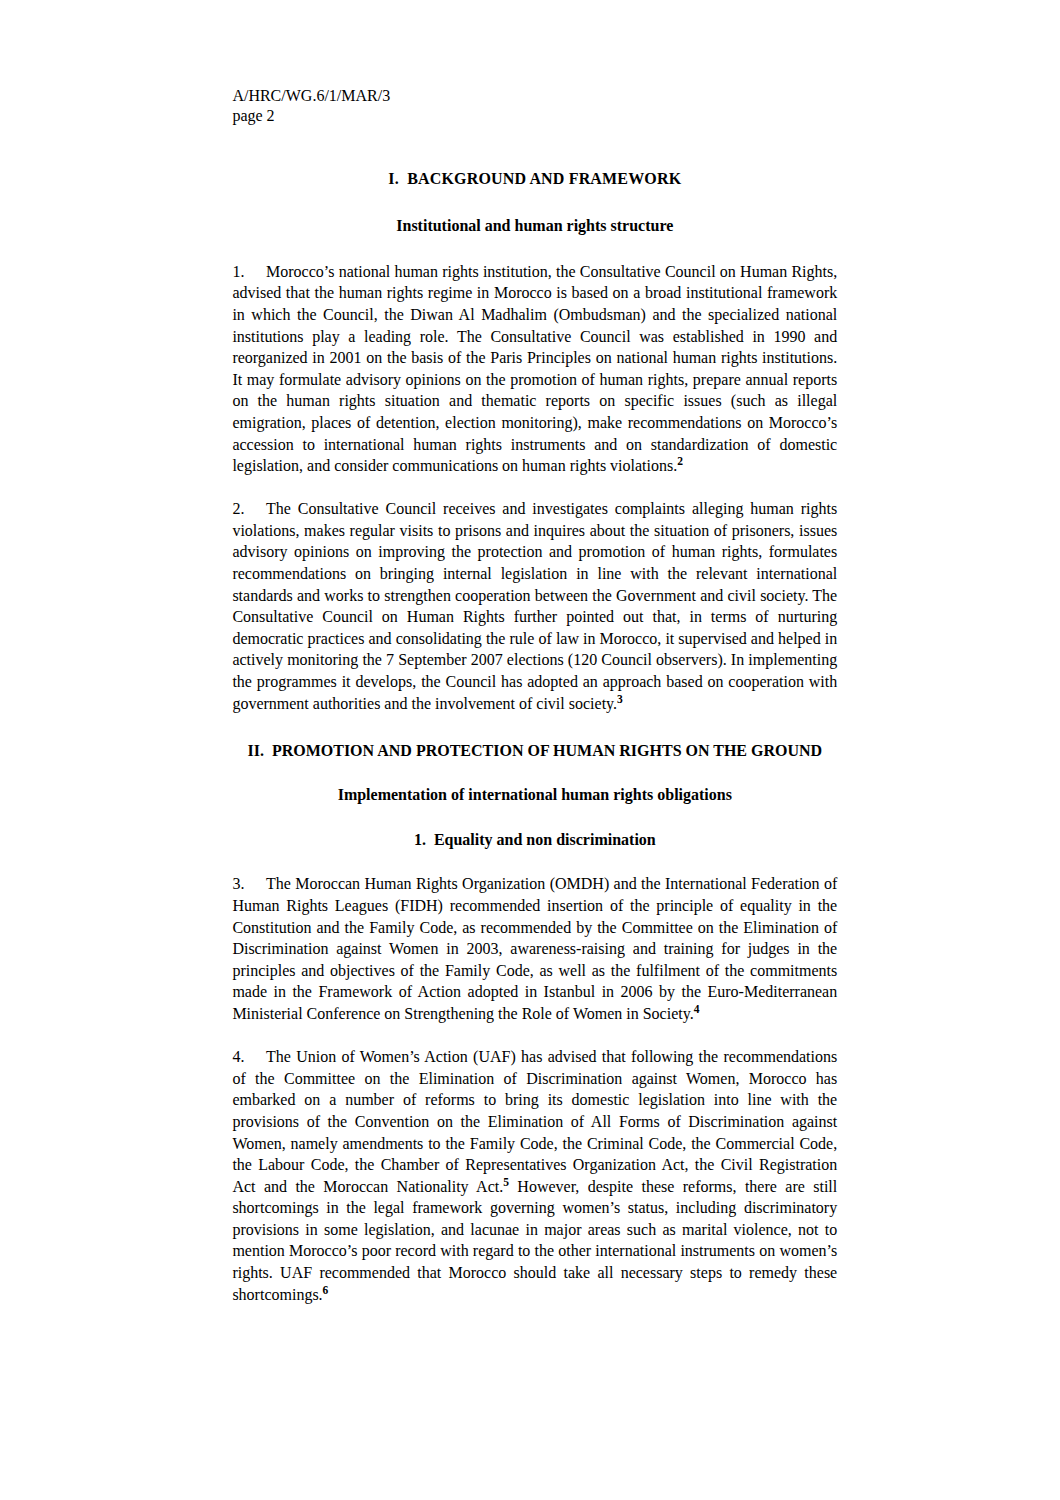A/HRC/WG.6/1/MAR/3
page 2
I. BACKGROUND AND FRAMEWORK
Institutional and human rights structure
1. Morocco’s national human rights institution, the Consultative Council on Human Rights, advised that the human rights regime in Morocco is based on a broad institutional framework in which the Council, the Diwan Al Madhalim (Ombudsman) and the specialized national institutions play a leading role. The Consultative Council was established in 1990 and reorganized in 2001 on the basis of the Paris Principles on national human rights institutions. It may formulate advisory opinions on the promotion of human rights, prepare annual reports on the human rights situation and thematic reports on specific issues (such as illegal emigration, places of detention, election monitoring), make recommendations on Morocco’s accession to international human rights instruments and on standardization of domestic legislation, and consider communications on human rights violations.2
2. The Consultative Council receives and investigates complaints alleging human rights violations, makes regular visits to prisons and inquires about the situation of prisoners, issues advisory opinions on improving the protection and promotion of human rights, formulates recommendations on bringing internal legislation in line with the relevant international standards and works to strengthen cooperation between the Government and civil society. The Consultative Council on Human Rights further pointed out that, in terms of nurturing democratic practices and consolidating the rule of law in Morocco, it supervised and helped in actively monitoring the 7 September 2007 elections (120 Council observers). In implementing the programmes it develops, the Council has adopted an approach based on cooperation with government authorities and the involvement of civil society.3
II. PROMOTION AND PROTECTION OF HUMAN RIGHTS ON THE GROUND
Implementation of international human rights obligations
1. Equality and non discrimination
3. The Moroccan Human Rights Organization (OMDH) and the International Federation of Human Rights Leagues (FIDH) recommended insertion of the principle of equality in the Constitution and the Family Code, as recommended by the Committee on the Elimination of Discrimination against Women in 2003, awareness-raising and training for judges in the principles and objectives of the Family Code, as well as the fulfilment of the commitments made in the Framework of Action adopted in Istanbul in 2006 by the Euro-Mediterranean Ministerial Conference on Strengthening the Role of Women in Society.4
4. The Union of Women’s Action (UAF) has advised that following the recommendations of the Committee on the Elimination of Discrimination against Women, Morocco has embarked on a number of reforms to bring its domestic legislation into line with the provisions of the Convention on the Elimination of All Forms of Discrimination against Women, namely amendments to the Family Code, the Criminal Code, the Commercial Code, the Labour Code, the Chamber of Representatives Organization Act, the Civil Registration Act and the Moroccan Nationality Act.5 However, despite these reforms, there are still shortcomings in the legal framework governing women’s status, including discriminatory provisions in some legislation, and lacunae in major areas such as marital violence, not to mention Morocco’s poor record with regard to the other international instruments on women’s rights. UAF recommended that Morocco should take all necessary steps to remedy these shortcomings.6